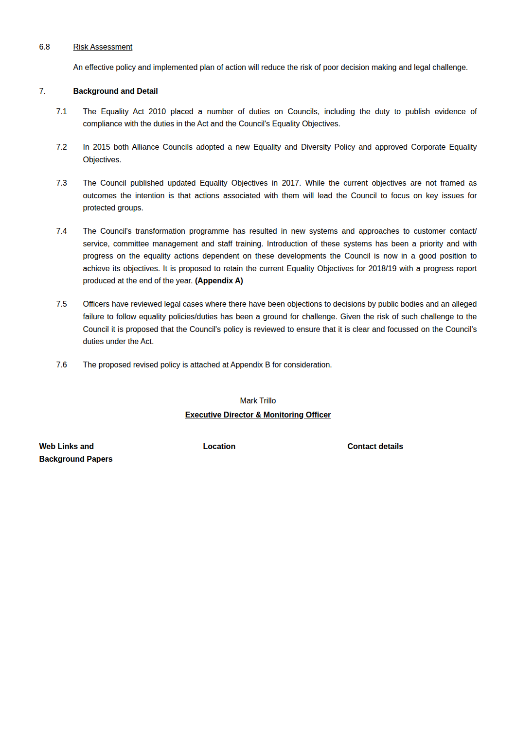6.8 Risk Assessment
An effective policy and implemented plan of action will reduce the risk of poor decision making and legal challenge.
7. Background and Detail
7.1 The Equality Act 2010 placed a number of duties on Councils, including the duty to publish evidence of compliance with the duties in the Act and the Council's Equality Objectives.
7.2 In 2015 both Alliance Councils adopted a new Equality and Diversity Policy and approved Corporate Equality Objectives.
7.3 The Council published updated Equality Objectives in 2017. While the current objectives are not framed as outcomes the intention is that actions associated with them will lead the Council to focus on key issues for protected groups.
7.4 The Council's transformation programme has resulted in new systems and approaches to customer contact/ service, committee management and staff training. Introduction of these systems has been a priority and with progress on the equality actions dependent on these developments the Council is now in a good position to achieve its objectives. It is proposed to retain the current Equality Objectives for 2018/19 with a progress report produced at the end of the year. (Appendix A)
7.5 Officers have reviewed legal cases where there have been objections to decisions by public bodies and an alleged failure to follow equality policies/duties has been a ground for challenge. Given the risk of such challenge to the Council it is proposed that the Council's policy is reviewed to ensure that it is clear and focussed on the Council's duties under the Act.
7.6 The proposed revised policy is attached at Appendix B for consideration.
Mark Trillo
Executive Director & Monitoring Officer
| Web Links and Background Papers | Location | Contact details |